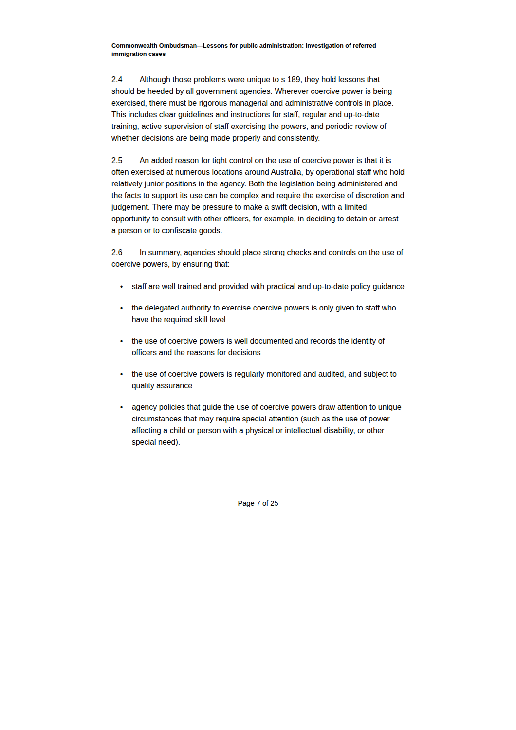Commonwealth Ombudsman—Lessons for public administration: investigation of referred immigration cases
2.4 Although those problems were unique to s 189, they hold lessons that should be heeded by all government agencies. Wherever coercive power is being exercised, there must be rigorous managerial and administrative controls in place. This includes clear guidelines and instructions for staff, regular and up-to-date training, active supervision of staff exercising the powers, and periodic review of whether decisions are being made properly and consistently.
2.5 An added reason for tight control on the use of coercive power is that it is often exercised at numerous locations around Australia, by operational staff who hold relatively junior positions in the agency. Both the legislation being administered and the facts to support its use can be complex and require the exercise of discretion and judgement. There may be pressure to make a swift decision, with a limited opportunity to consult with other officers, for example, in deciding to detain or arrest a person or to confiscate goods.
2.6 In summary, agencies should place strong checks and controls on the use of coercive powers, by ensuring that:
staff are well trained and provided with practical and up-to-date policy guidance
the delegated authority to exercise coercive powers is only given to staff who have the required skill level
the use of coercive powers is well documented and records the identity of officers and the reasons for decisions
the use of coercive powers is regularly monitored and audited, and subject to quality assurance
agency policies that guide the use of coercive powers draw attention to unique circumstances that may require special attention (such as the use of power affecting a child or person with a physical or intellectual disability, or other special need).
Page 7 of 25